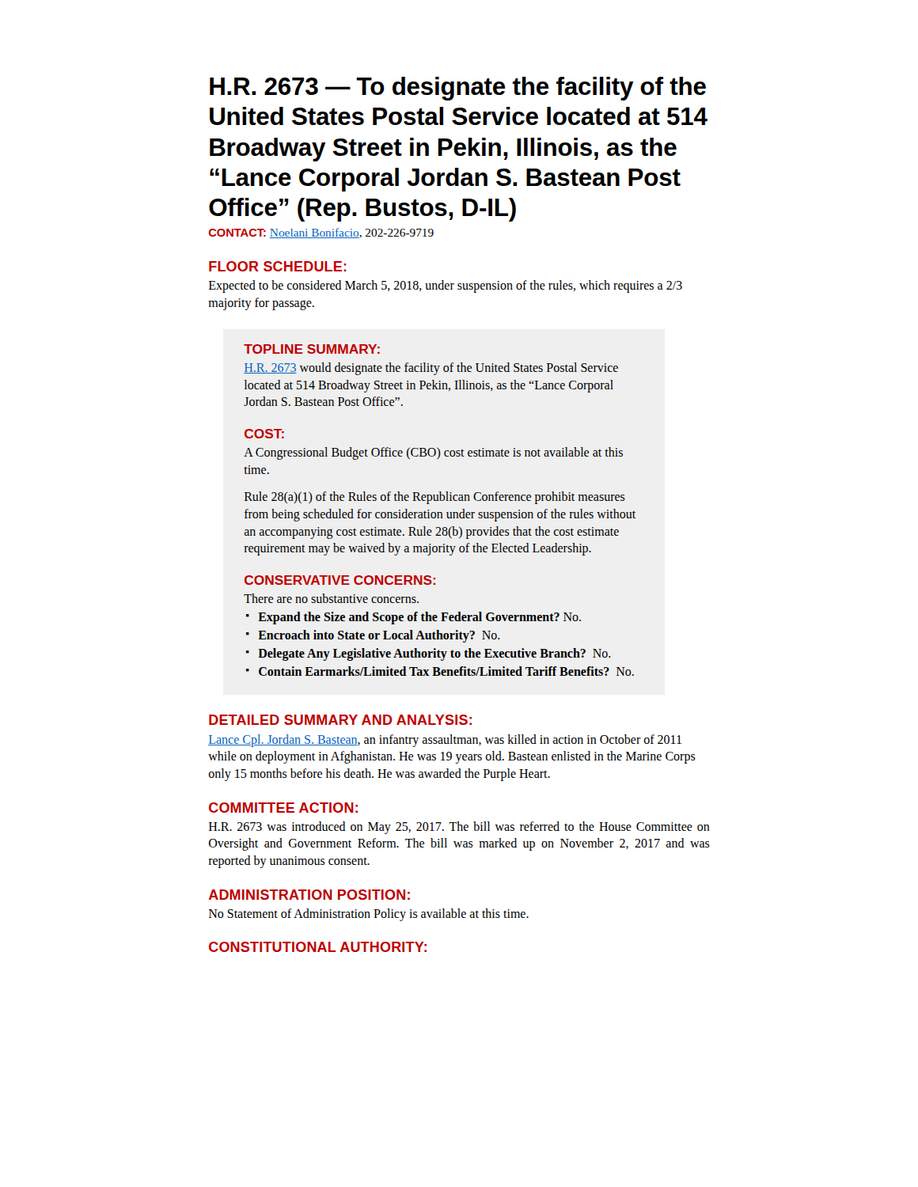H.R. 2673 — To designate the facility of the United States Postal Service located at 514 Broadway Street in Pekin, Illinois, as the “Lance Corporal Jordan S. Bastean Post Office” (Rep. Bustos, D-IL)
CONTACT: Noelani Bonifacio, 202-226-9719
FLOOR SCHEDULE:
Expected to be considered March 5, 2018, under suspension of the rules, which requires a 2/3 majority for passage.
TOPLINE SUMMARY:
H.R. 2673 would designate the facility of the United States Postal Service located at 514 Broadway Street in Pekin, Illinois, as the “Lance Corporal Jordan S. Bastean Post Office”.
COST:
A Congressional Budget Office (CBO) cost estimate is not available at this time.
Rule 28(a)(1) of the Rules of the Republican Conference prohibit measures from being scheduled for consideration under suspension of the rules without an accompanying cost estimate. Rule 28(b) provides that the cost estimate requirement may be waived by a majority of the Elected Leadership.
CONSERVATIVE CONCERNS:
There are no substantive concerns.
Expand the Size and Scope of the Federal Government? No.
Encroach into State or Local Authority? No.
Delegate Any Legislative Authority to the Executive Branch? No.
Contain Earmarks/Limited Tax Benefits/Limited Tariff Benefits? No.
DETAILED SUMMARY AND ANALYSIS:
Lance Cpl. Jordan S. Bastean, an infantry assaultman, was killed in action in October of 2011 while on deployment in Afghanistan. He was 19 years old. Bastean enlisted in the Marine Corps only 15 months before his death. He was awarded the Purple Heart.
COMMITTEE ACTION:
H.R. 2673 was introduced on May 25, 2017. The bill was referred to the House Committee on Oversight and Government Reform. The bill was marked up on November 2, 2017 and was reported by unanimous consent.
ADMINISTRATION POSITION:
No Statement of Administration Policy is available at this time.
CONSTITUTIONAL AUTHORITY: